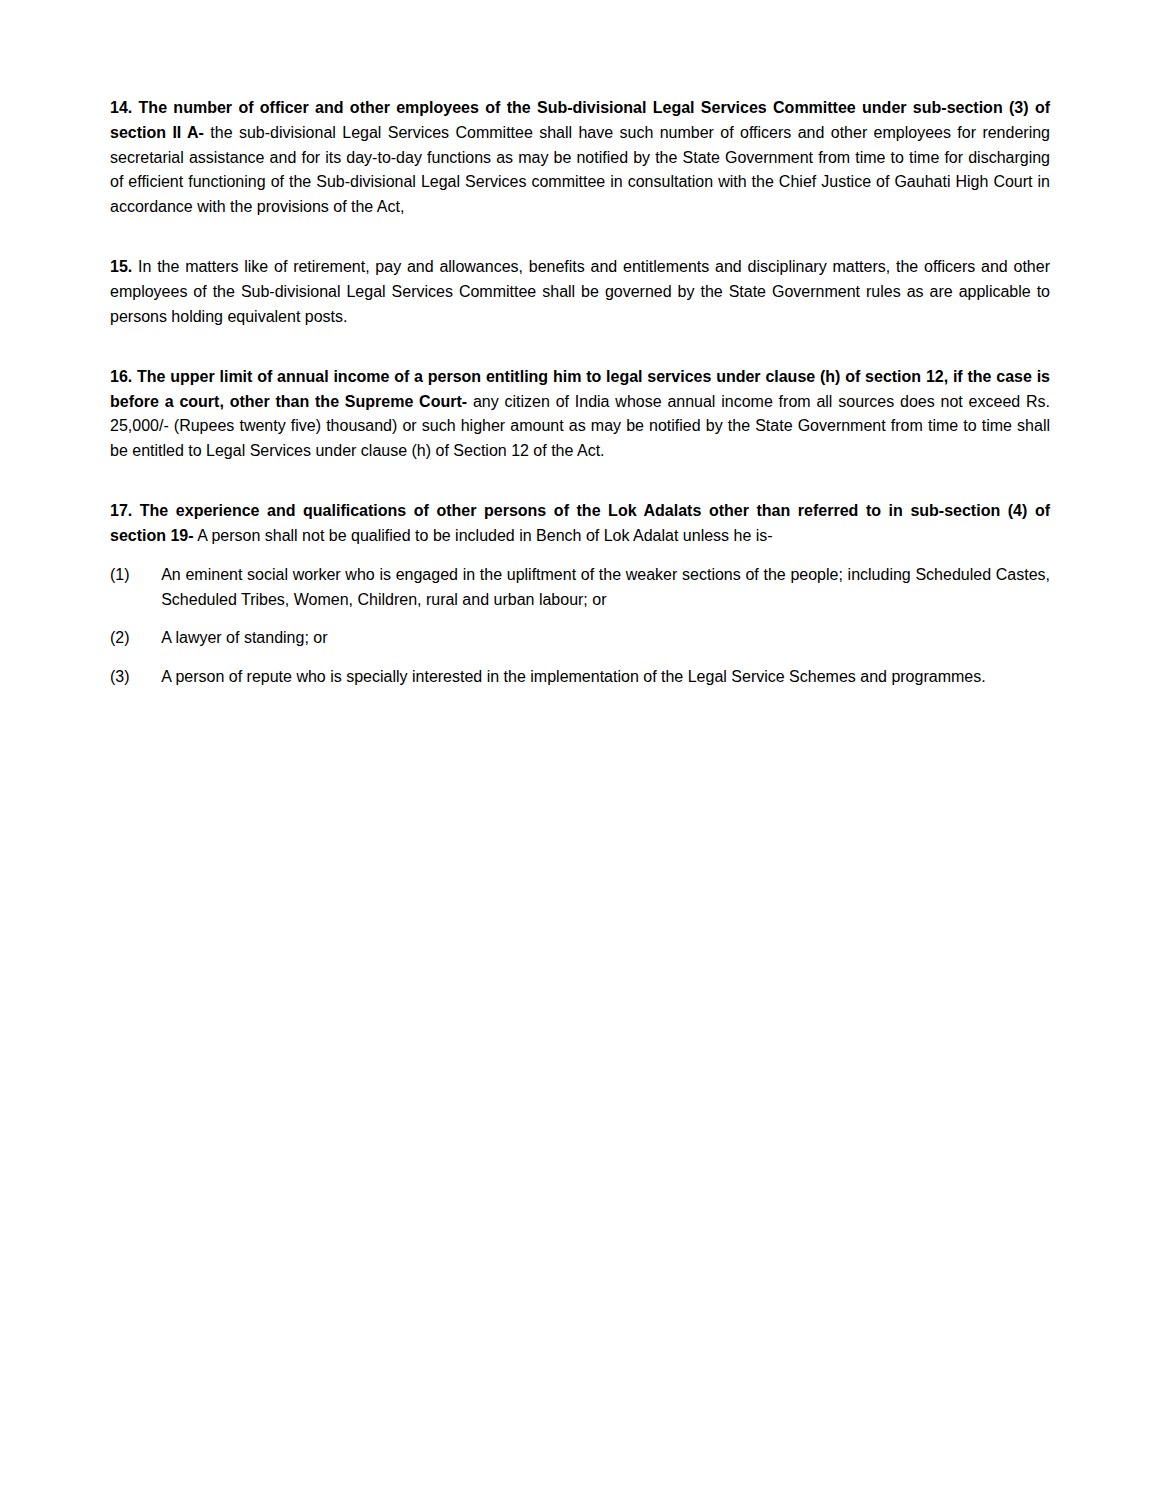14. The number of officer and other employees of the Sub-divisional Legal Services Committee under sub-section (3) of section II A- the sub-divisional Legal Services Committee shall have such number of officers and other employees for rendering secretarial assistance and for its day-to-day functions as may be notified by the State Government from time to time for discharging of efficient functioning of the Sub-divisional Legal Services committee in consultation with the Chief Justice of Gauhati High Court in accordance with the provisions of the Act,
15. In the matters like of retirement, pay and allowances, benefits and entitlements and disciplinary matters, the officers and other employees of the Sub-divisional Legal Services Committee shall be governed by the State Government rules as are applicable to persons holding equivalent posts.
16. The upper limit of annual income of a person entitling him to legal services under clause (h) of section 12, if the case is before a court, other than the Supreme Court- any citizen of India whose annual income from all sources does not exceed Rs. 25,000/- (Rupees twenty five) thousand) or such higher amount as may be notified by the State Government from time to time shall be entitled to Legal Services under clause (h) of Section 12 of the Act.
17. The experience and qualifications of other persons of the Lok Adalats other than referred to in sub-section (4) of section 19- A person shall not be qualified to be included in Bench of Lok Adalat unless he is-
(1) An eminent social worker who is engaged in the upliftment of the weaker sections of the people; including Scheduled Castes, Scheduled Tribes, Women, Children, rural and urban labour; or
(2) A lawyer of standing; or
(3) A person of repute who is specially interested in the implementation of the Legal Service Schemes and programmes.